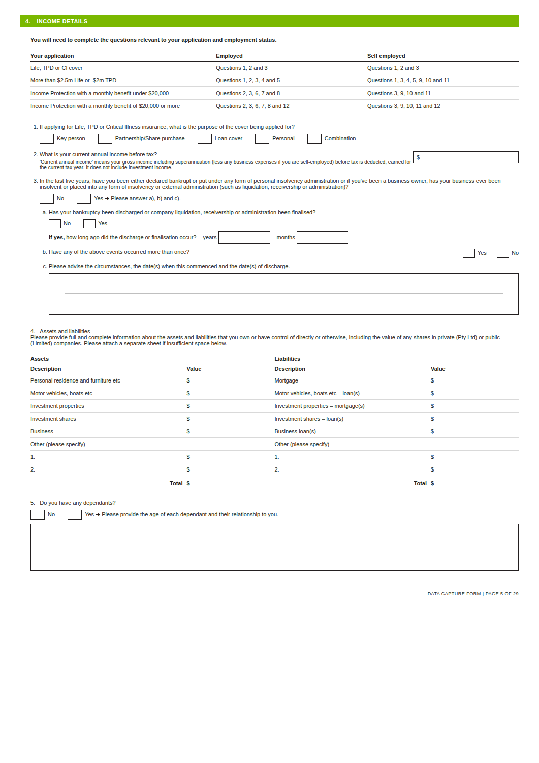4. INCOME DETAILS
You will need to complete the questions relevant to your application and employment status.
| Your application | Employed | Self employed |
| --- | --- | --- |
| Life, TPD or CI cover | Questions 1, 2 and 3 | Questions 1, 2 and 3 |
| More than $2.5m Life or $2m TPD | Questions 1, 2, 3, 4 and 5 | Questions 1, 3, 4, 5, 9, 10 and 11 |
| Income Protection with a monthly benefit under $20,000 | Questions 2, 3, 6, 7 and 8 | Questions 3, 9, 10 and 11 |
| Income Protection with a monthly benefit of $20,000 or more | Questions 2, 3, 6, 7, 8 and 12 | Questions 3, 9, 10, 11 and 12 |
If applying for Life, TPD or Critical Illness insurance, what is the purpose of the cover being applied for?
Key person Partnership/Share purchase Loan cover Personal Combination
$
What is your current annual income before tax?
'Current annual income' means your gross income including superannuation (less any business expenses if you are self-employed) before tax is deducted, earned for the current tax year. It does not include investment income.
In the last five years, have you been either declared bankrupt or put under any form of personal insolvency administration or if you've been a business owner, has your business ever been insolvent or placed into any form of insolvency or external administration (such as liquidation, receivership or administration)?
No Yes ➔ Please answer a), b) and c).
Has your bankruptcy been discharged or company liquidation, receivership or administration been finalised?
No Yes
If yes, how long ago did the discharge or finalisation occur? years months
Yes No Have any of the above events occurred more than once?
Please advise the circumstances, the date(s) when this commenced and the date(s) of discharge.
4. Assets and liabilities
Please provide full and complete information about the assets and liabilities that you own or have control of directly or otherwise, including the value of any shares in private (Pty Ltd) or public (Limited) companies. Please attach a separate sheet if insufficient space below.
| Assets | Liabilities |
| --- | --- |
| Description | Value | Description | Value |
| Personal residence and furniture etc | $ | Mortgage | $ |
| Motor vehicles, boats etc | $ | Motor vehicles, boats etc – loan(s) | $ |
| Investment properties | $ | Investment properties – mortgage(s) | $ |
| Investment shares | $ | Investment shares – loan(s) | $ |
| Business | $ | Business loan(s) | $ |
| Other (please specify) | | Other (please specify) | |
| 1. | $ | 1. | $ |
| 2. | $ | 2. | $ |
| Total | $ | Total | $ |
5. Do you have any dependants?
No Yes ➔ Please provide the age of each dependant and their relationship to you.
DATA CAPTURE FORM | PAGE 5 OF 29